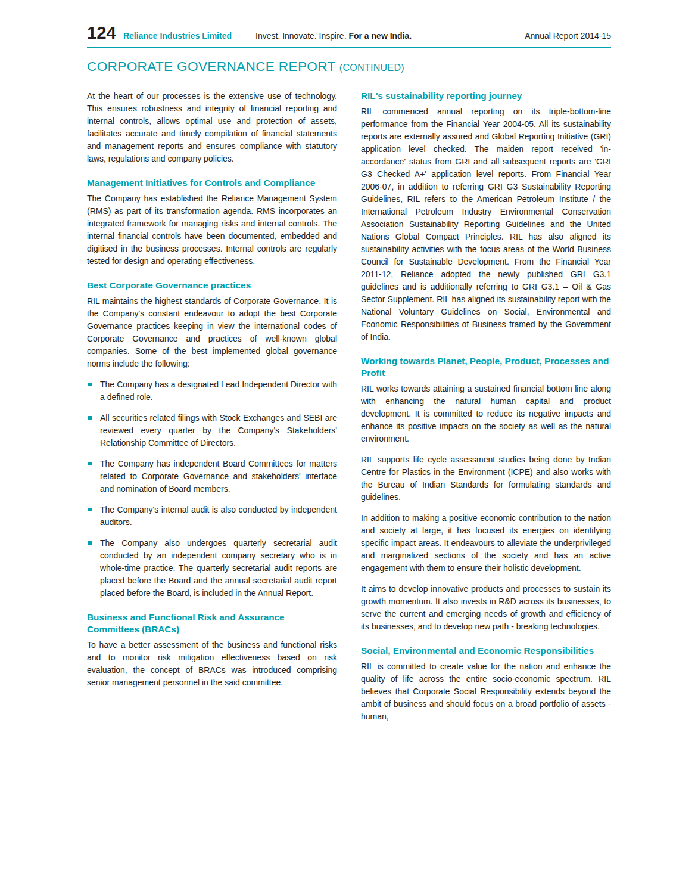124 Reliance Industries Limited Invest. Innovate. Inspire. For a new India. Annual Report 2014-15
CORPORATE GOVERNANCE REPORT (CONTINUED)
At the heart of our processes is the extensive use of technology. This ensures robustness and integrity of financial reporting and internal controls, allows optimal use and protection of assets, facilitates accurate and timely compilation of financial statements and management reports and ensures compliance with statutory laws, regulations and company policies.
Management Initiatives for Controls and Compliance
The Company has established the Reliance Management System (RMS) as part of its transformation agenda. RMS incorporates an integrated framework for managing risks and internal controls. The internal financial controls have been documented, embedded and digitised in the business processes. Internal controls are regularly tested for design and operating effectiveness.
Best Corporate Governance practices
RIL maintains the highest standards of Corporate Governance. It is the Company's constant endeavour to adopt the best Corporate Governance practices keeping in view the international codes of Corporate Governance and practices of well-known global companies. Some of the best implemented global governance norms include the following:
The Company has a designated Lead Independent Director with a defined role.
All securities related filings with Stock Exchanges and SEBI are reviewed every quarter by the Company's Stakeholders' Relationship Committee of Directors.
The Company has independent Board Committees for matters related to Corporate Governance and stakeholders' interface and nomination of Board members.
The Company's internal audit is also conducted by independent auditors.
The Company also undergoes quarterly secretarial audit conducted by an independent company secretary who is in whole-time practice. The quarterly secretarial audit reports are placed before the Board and the annual secretarial audit report placed before the Board, is included in the Annual Report.
Business and Functional Risk and Assurance Committees (BRACs)
To have a better assessment of the business and functional risks and to monitor risk mitigation effectiveness based on risk evaluation, the concept of BRACs was introduced comprising senior management personnel in the said committee.
RIL's sustainability reporting journey
RIL commenced annual reporting on its triple-bottom-line performance from the Financial Year 2004-05. All its sustainability reports are externally assured and Global Reporting Initiative (GRI) application level checked. The maiden report received 'in-accordance' status from GRI and all subsequent reports are 'GRI G3 Checked A+' application level reports. From Financial Year 2006-07, in addition to referring GRI G3 Sustainability Reporting Guidelines, RIL refers to the American Petroleum Institute / the International Petroleum Industry Environmental Conservation Association Sustainability Reporting Guidelines and the United Nations Global Compact Principles. RIL has also aligned its sustainability activities with the focus areas of the World Business Council for Sustainable Development. From the Financial Year 2011-12, Reliance adopted the newly published GRI G3.1 guidelines and is additionally referring to GRI G3.1 – Oil & Gas Sector Supplement. RIL has aligned its sustainability report with the National Voluntary Guidelines on Social, Environmental and Economic Responsibilities of Business framed by the Government of India.
Working towards Planet, People, Product, Processes and Profit
RIL works towards attaining a sustained financial bottom line along with enhancing the natural human capital and product development. It is committed to reduce its negative impacts and enhance its positive impacts on the society as well as the natural environment.
RIL supports life cycle assessment studies being done by Indian Centre for Plastics in the Environment (ICPE) and also works with the Bureau of Indian Standards for formulating standards and guidelines.
In addition to making a positive economic contribution to the nation and society at large, it has focused its energies on identifying specific impact areas. It endeavours to alleviate the underprivileged and marginalized sections of the society and has an active engagement with them to ensure their holistic development.
It aims to develop innovative products and processes to sustain its growth momentum. It also invests in R&D across its businesses, to serve the current and emerging needs of growth and efficiency of its businesses, and to develop new path - breaking technologies.
Social, Environmental and Economic Responsibilities
RIL is committed to create value for the nation and enhance the quality of life across the entire socio-economic spectrum. RIL believes that Corporate Social Responsibility extends beyond the ambit of business and should focus on a broad portfolio of assets - human,